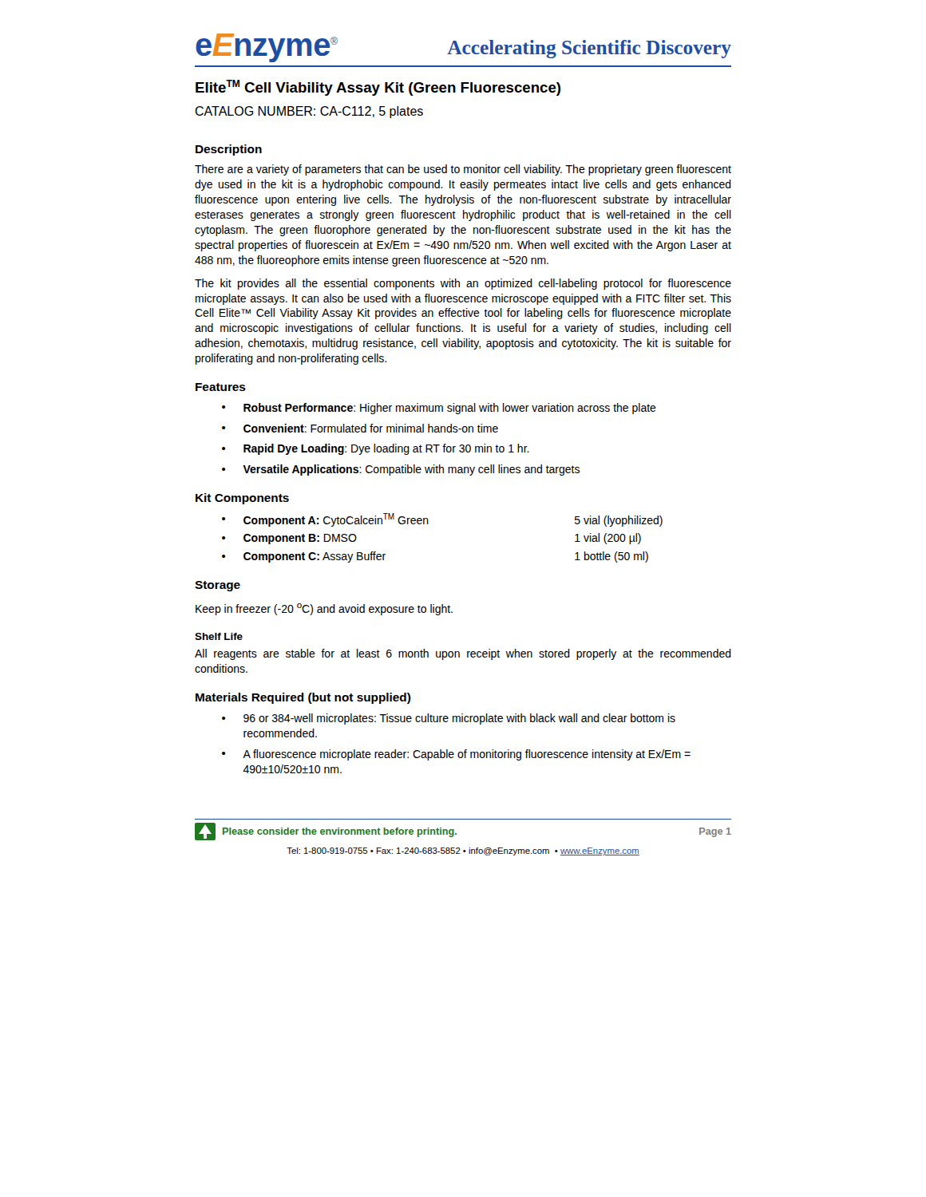eEnzyme®
Accelerating Scientific Discovery
EliteTM Cell Viability Assay Kit (Green Fluorescence)
CATALOG NUMBER: CA-C112, 5 plates
Description
There are a variety of parameters that can be used to monitor cell viability. The proprietary green fluorescent dye used in the kit is a hydrophobic compound. It easily permeates intact live cells and gets enhanced fluorescence upon entering live cells. The hydrolysis of the non-fluorescent substrate by intracellular esterases generates a strongly green fluorescent hydrophilic product that is well-retained in the cell cytoplasm. The green fluorophore generated by the non-fluorescent substrate used in the kit has the spectral properties of fluorescein at Ex/Em = ~490 nm/520 nm. When well excited with the Argon Laser at 488 nm, the fluoreophore emits intense green fluorescence at ~520 nm.
The kit provides all the essential components with an optimized cell-labeling protocol for fluorescence microplate assays. It can also be used with a fluorescence microscope equipped with a FITC filter set. This Cell Elite™ Cell Viability Assay Kit provides an effective tool for labeling cells for fluorescence microplate and microscopic investigations of cellular functions. It is useful for a variety of studies, including cell adhesion, chemotaxis, multidrug resistance, cell viability, apoptosis and cytotoxicity. The kit is suitable for proliferating and non-proliferating cells.
Features
Robust Performance: Higher maximum signal with lower variation across the plate
Convenient: Formulated for minimal hands-on time
Rapid Dye Loading: Dye loading at RT for 30 min to 1 hr.
Versatile Applications: Compatible with many cell lines and targets
Kit Components
Component A: CytoCalceinTM Green 5 vial (lyophilized)
Component B: DMSO 1 vial (200 µl)
Component C: Assay Buffer 1 bottle (50 ml)
Storage
Keep in freezer (-20 oC) and avoid exposure to light.
Shelf Life
All reagents are stable for at least 6 month upon receipt when stored properly at the recommended conditions.
Materials Required (but not supplied)
96 or 384-well microplates: Tissue culture microplate with black wall and clear bottom is recommended.
A fluorescence microplate reader: Capable of monitoring fluorescence intensity at Ex/Em = 490±10/520±10 nm.
Please consider the environment before printing.
Page 1
Tel: 1-800-919-0755 • Fax: 1-240-683-5852 • info@eEnzyme.com • www.eEnzyme.com